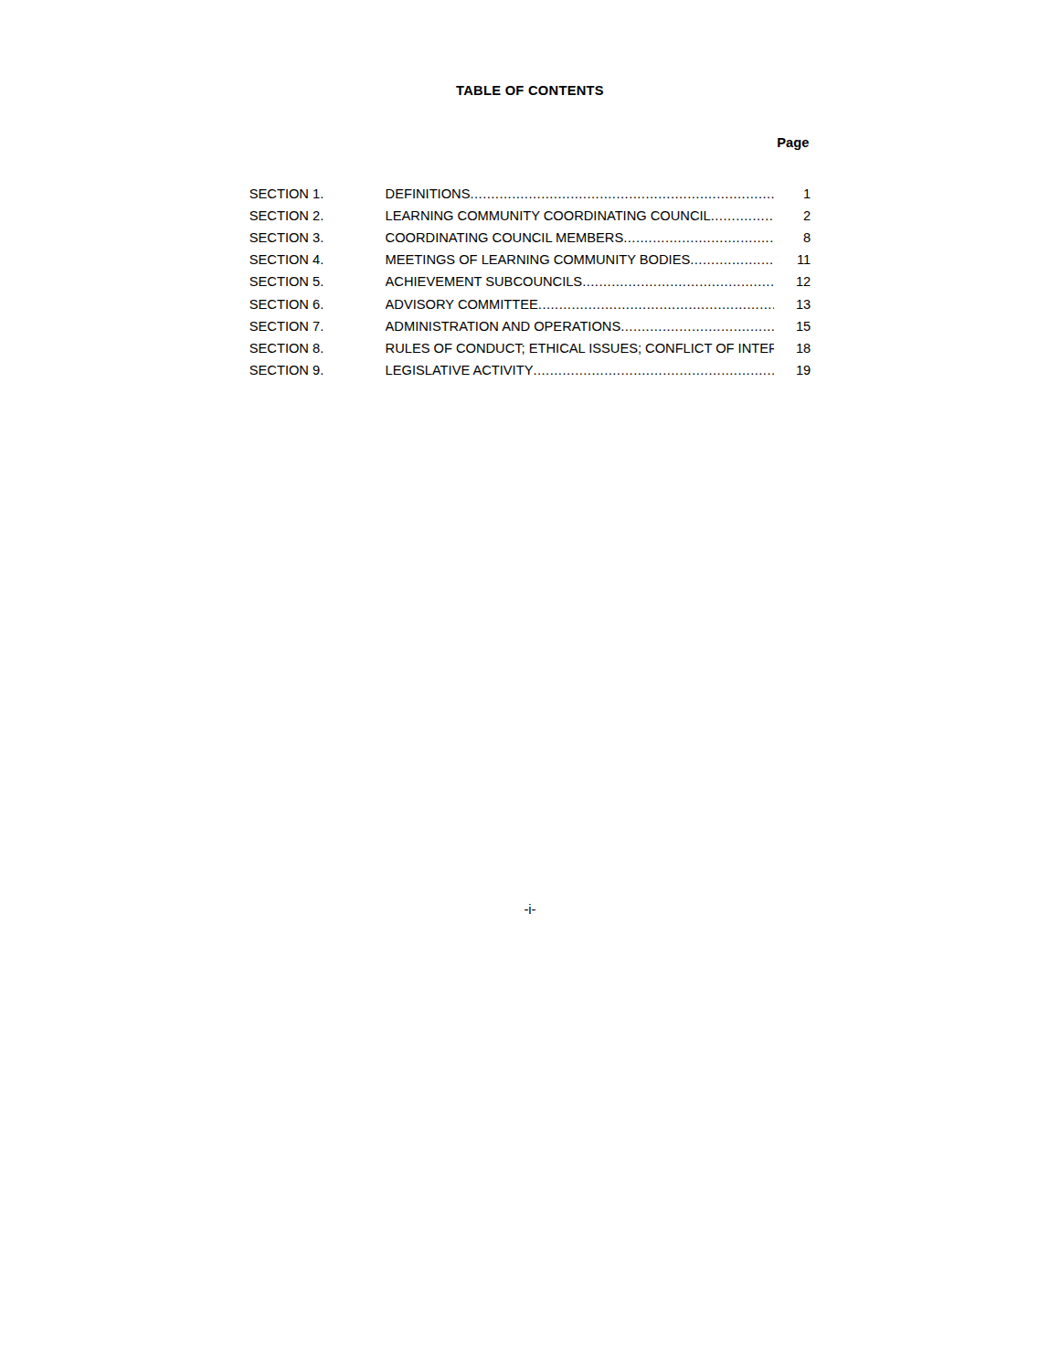TABLE OF CONTENTS
Page
| SECTION 1. | DEFINITIONS ............................................................................................................. | 1 |
| SECTION 2. | LEARNING COMMUNITY COORDINATING COUNCIL ............................................ | 2 |
| SECTION 3. | COORDINATING COUNCIL MEMBERS ..................................................................... | 8 |
| SECTION 4. | MEETINGS OF LEARNING COMMUNITY BODIES ................................................ | 11 |
| SECTION 5. | ACHIEVEMENT SUBCOUNCILS ............................................................................. | 12 |
| SECTION 6. | ADVISORY COMMITTEE ......................................................................................... | 13 |
| SECTION 7. | ADMINISTRATION AND OPERATIONS ................................................................... | 15 |
| SECTION 8. | RULES OF CONDUCT; ETHICAL ISSUES; CONFLICT OF INTEREST ................. | 18 |
| SECTION 9. | LEGISLATIVE ACTIVITY ......................................................................................... | 19 |
-i-